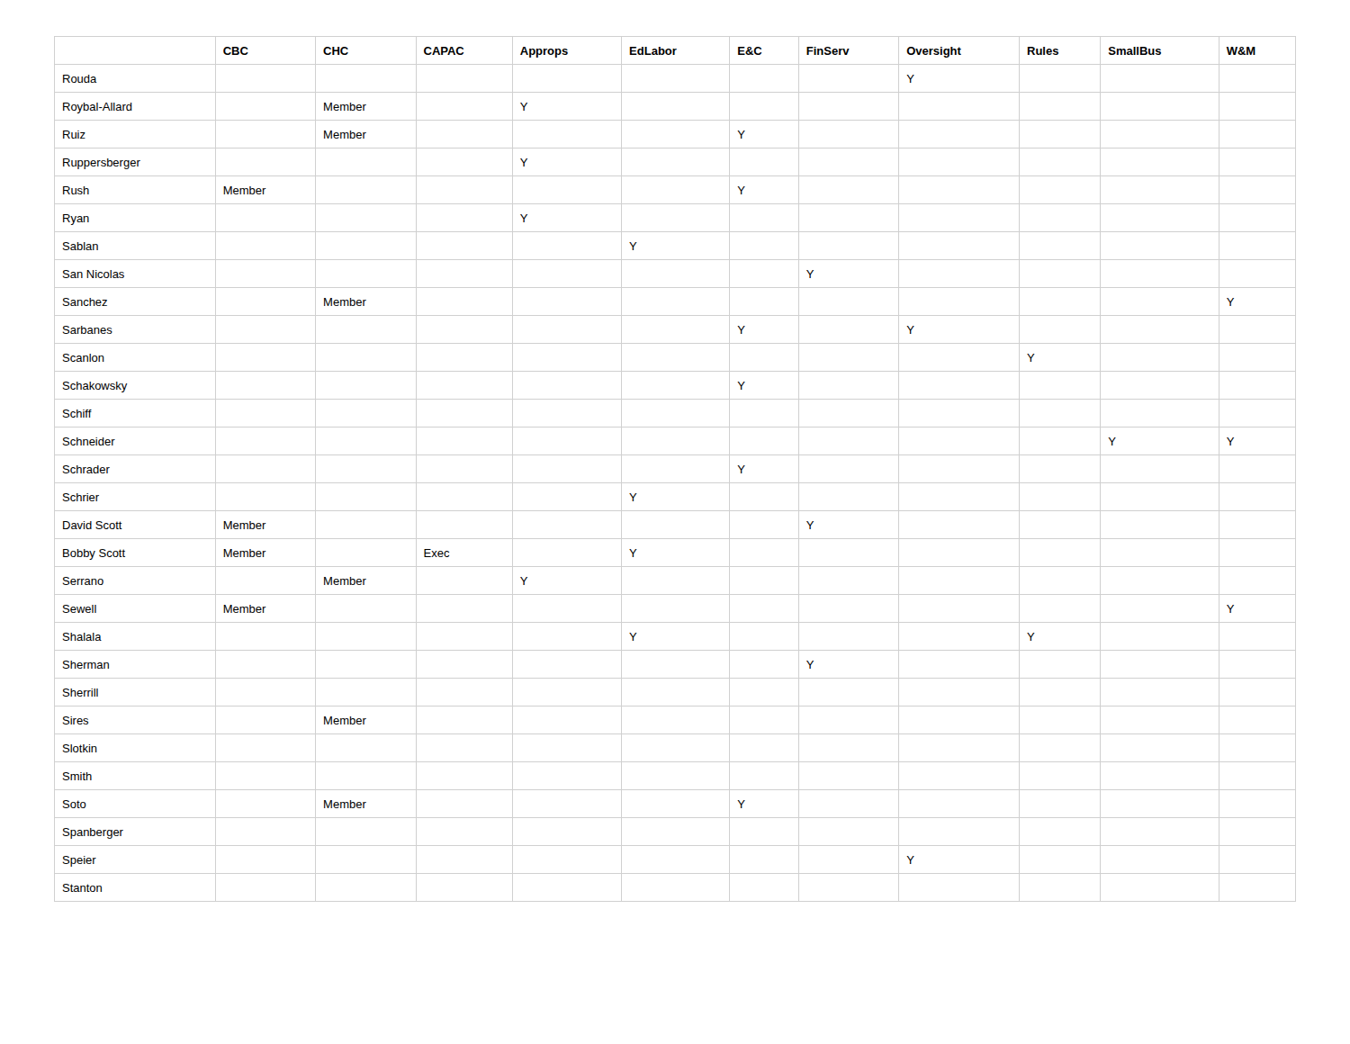| | CBC | CHC | CAPAC | Approps | EdLabor | E&C | FinServ | Oversight | Rules | SmallBus | W&M |
| --- | --- | --- | --- | --- | --- | --- | --- | --- | --- | --- | --- |
| Rouda | | | | | | | | Y | | | |
| Roybal-Allard | | Member | | Y | | | | | | | |
| Ruiz | | Member | | | | Y | | | | | |
| Ruppersberger | | | | Y | | | | | | | |
| Rush | Member | | | | | Y | | | | | |
| Ryan | | | | Y | | | | | | | |
| Sablan | | | | | Y | | | | | | |
| San Nicolas | | | | | | | Y | | | | |
| Sanchez | | Member | | | | | | | | | Y |
| Sarbanes | | | | | | Y | | Y | | | |
| Scanlon | | | | | | | | | Y | | |
| Schakowsky | | | | | | Y | | | | | |
| Schiff | | | | | | | | | | | |
| Schneider | | | | | | | | | | Y | Y |
| Schrader | | | | | | Y | | | | | |
| Schrier | | | | | Y | | | | | | |
| David Scott | Member | | | | | | Y | | | | |
| Bobby Scott | Member | | Exec | | Y | | | | | | |
| Serrano | | Member | | Y | | | | | | | |
| Sewell | Member | | | | | | | | | | Y |
| Shalala | | | | | Y | | | | Y | | |
| Sherman | | | | | | | Y | | | | |
| Sherrill | | | | | | | | | | | |
| Sires | | Member | | | | | | | | | |
| Slotkin | | | | | | | | | | | |
| Smith | | | | | | | | | | | |
| Soto | | Member | | | | Y | | | | | |
| Spanberger | | | | | | | | | | | |
| Speier | | | | | | | | Y | | | |
| Stanton | | | | | | | | | | | |